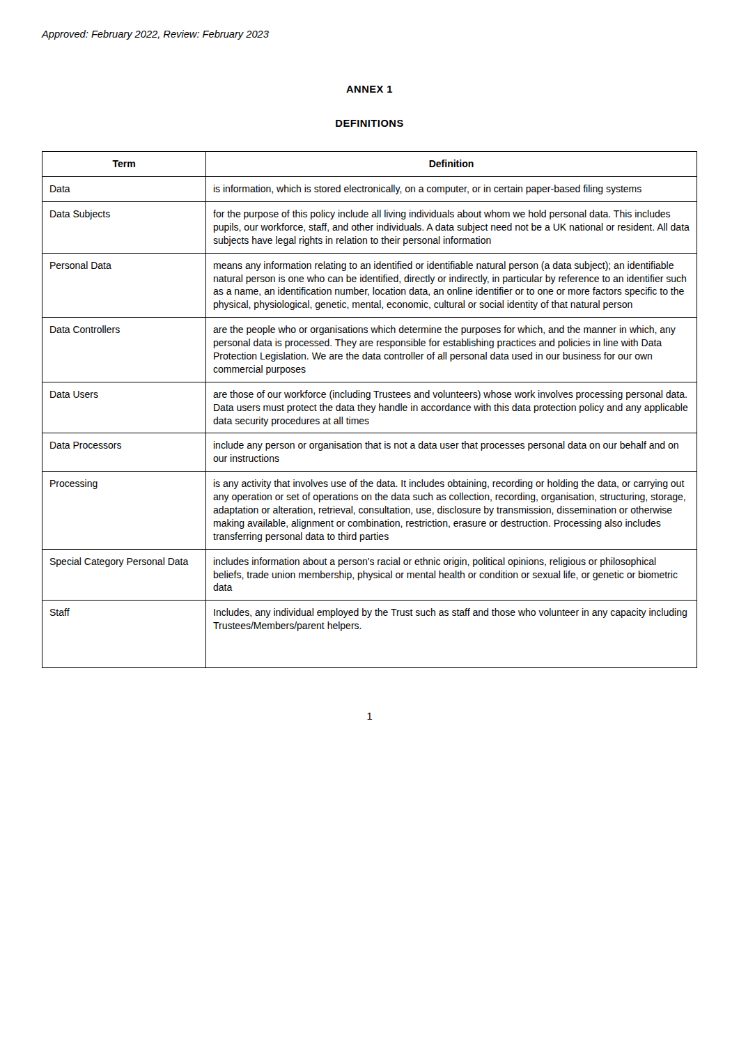Approved: February 2022, Review: February 2023
ANNEX 1
DEFINITIONS
| Term | Definition |
| --- | --- |
| Data | is information, which is stored electronically, on a computer, or in certain paper-based filing systems |
| Data Subjects | for the purpose of this policy include all living individuals about whom we hold personal data. This includes pupils, our workforce, staff, and other individuals. A data subject need not be a UK national or resident. All data subjects have legal rights in relation to their personal information |
| Personal Data | means any information relating to an identified or identifiable natural person (a data subject); an identifiable natural person is one who can be identified, directly or indirectly, in particular by reference to an identifier such as a name, an identification number, location data, an online identifier or to one or more factors specific to the physical, physiological, genetic, mental, economic, cultural or social identity of that natural person |
| Data Controllers | are the people who or organisations which determine the purposes for which, and the manner in which, any personal data is processed. They are responsible for establishing practices and policies in line with Data Protection Legislation. We are the data controller of all personal data used in our business for our own commercial purposes |
| Data Users | are those of our workforce (including Trustees and volunteers) whose work involves processing personal data. Data users must protect the data they handle in accordance with this data protection policy and any applicable data security procedures at all times |
| Data Processors | include any person or organisation that is not a data user that processes personal data on our behalf and on our instructions |
| Processing | is any activity that involves use of the data. It includes obtaining, recording or holding the data, or carrying out any operation or set of operations on the data such as collection, recording, organisation, structuring, storage, adaptation or alteration, retrieval, consultation, use, disclosure by transmission, dissemination or otherwise making available, alignment or combination, restriction, erasure or destruction. Processing also includes transferring personal data to third parties |
| Special Category Personal Data | includes information about a person's racial or ethnic origin, political opinions, religious or philosophical beliefs, trade union membership, physical or mental health or condition or sexual life, or genetic or biometric data |
| Staff | Includes, any individual employed by the Trust such as staff and those who volunteer in any capacity including Trustees/Members/parent helpers. |
1